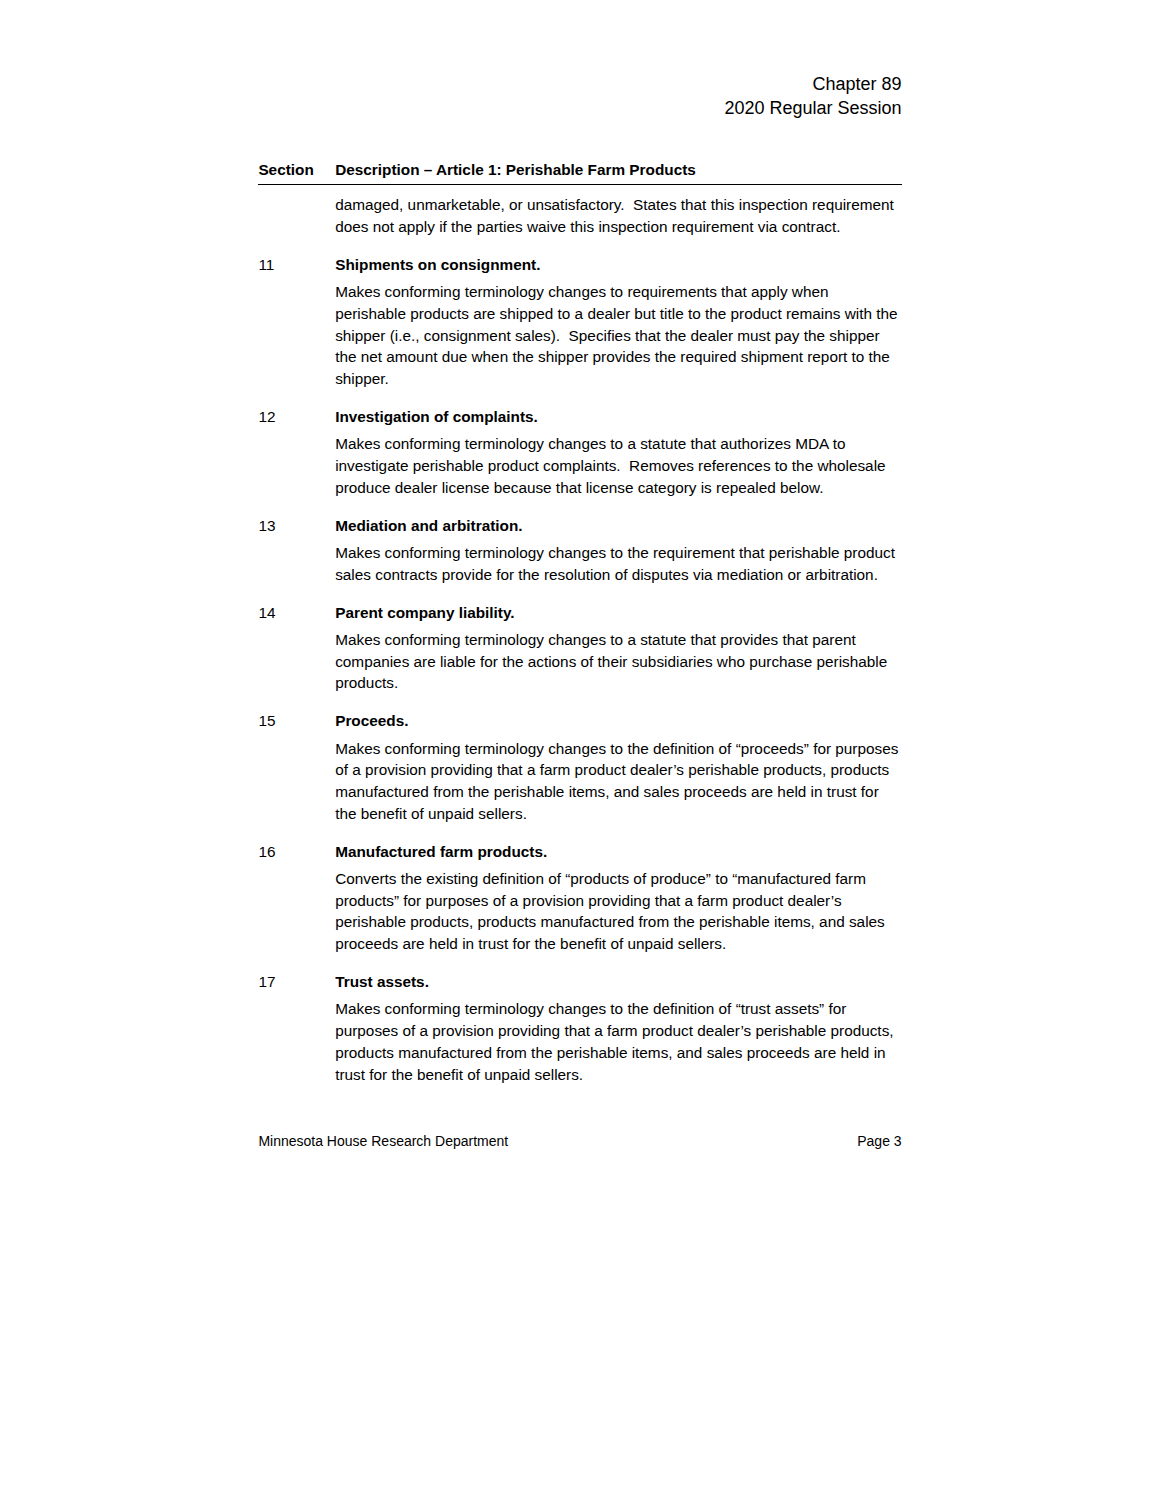Chapter 89 2020 Regular Session
| Section | Description – Article 1: Perishable Farm Products |
| --- | --- |
| | damaged, unmarketable, or unsatisfactory. States that this inspection requirement does not apply if the parties waive this inspection requirement via contract. |
| 11 | Shipments on consignment. Makes conforming terminology changes to requirements that apply when perishable products are shipped to a dealer but title to the product remains with the shipper (i.e., consignment sales). Specifies that the dealer must pay the shipper the net amount due when the shipper provides the required shipment report to the shipper. |
| 12 | Investigation of complaints. Makes conforming terminology changes to a statute that authorizes MDA to investigate perishable product complaints. Removes references to the wholesale produce dealer license because that license category is repealed below. |
| 13 | Mediation and arbitration. Makes conforming terminology changes to the requirement that perishable product sales contracts provide for the resolution of disputes via mediation or arbitration. |
| 14 | Parent company liability. Makes conforming terminology changes to a statute that provides that parent companies are liable for the actions of their subsidiaries who purchase perishable products. |
| 15 | Proceeds. Makes conforming terminology changes to the definition of “proceeds” for purposes of a provision providing that a farm product dealer’s perishable products, products manufactured from the perishable items, and sales proceeds are held in trust for the benefit of unpaid sellers. |
| 16 | Manufactured farm products. Converts the existing definition of “products of produce” to “manufactured farm products” for purposes of a provision providing that a farm product dealer’s perishable products, products manufactured from the perishable items, and sales proceeds are held in trust for the benefit of unpaid sellers. |
| 17 | Trust assets. Makes conforming terminology changes to the definition of “trust assets” for purposes of a provision providing that a farm product dealer’s perishable products, products manufactured from the perishable items, and sales proceeds are held in trust for the benefit of unpaid sellers. |
Minnesota House Research Department Page 3